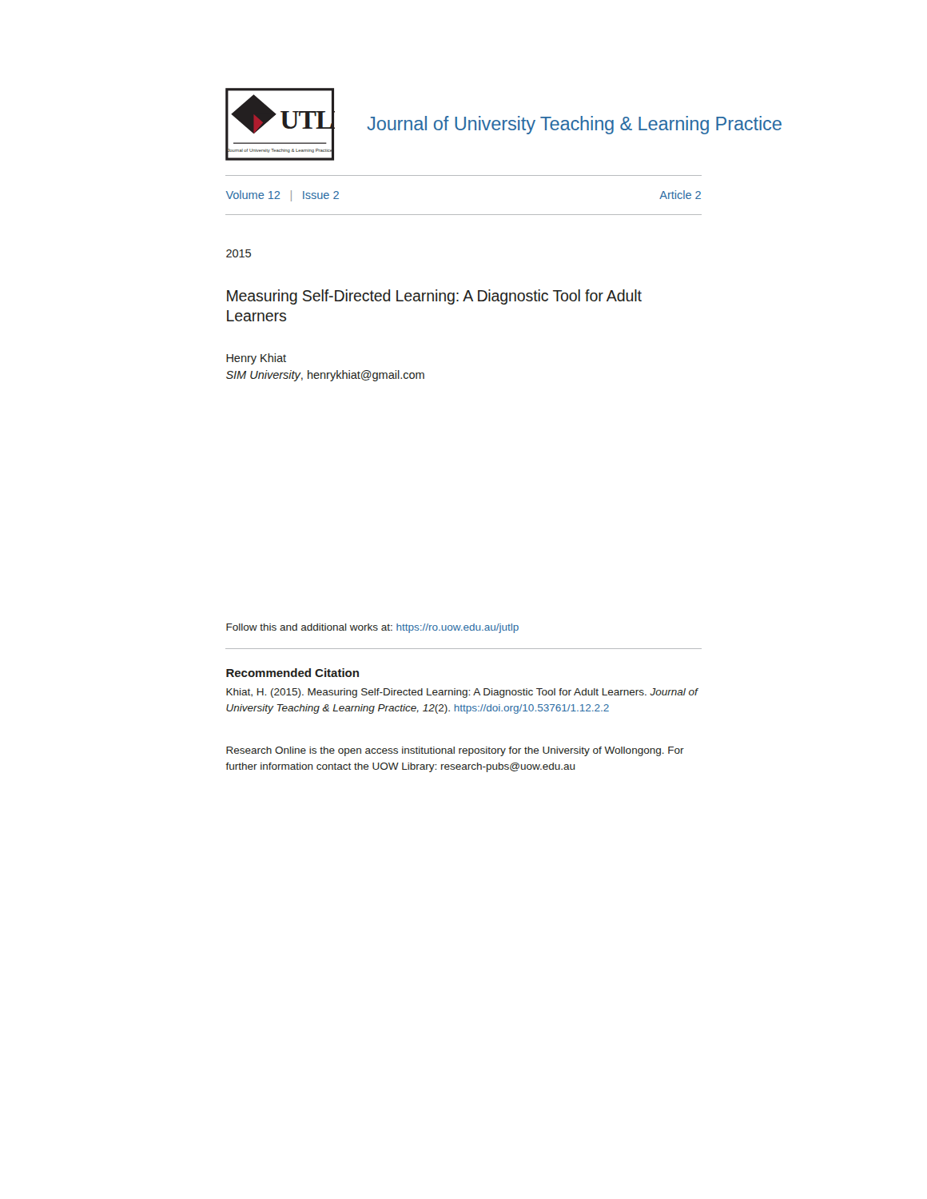UTLP Journal of University Teaching & Learning Practice
Journal of University Teaching & Learning Practice
Volume 12 | Issue 2
Article 2
2015
Measuring Self-Directed Learning: A Diagnostic Tool for Adult Learners
Henry Khiat SIM University, henrykhiat@gmail.com
Follow this and additional works at: https://ro.uow.edu.au/jutlp
Recommended Citation
Khiat, H. (2015). Measuring Self-Directed Learning: A Diagnostic Tool for Adult Learners. Journal of University Teaching & Learning Practice, 12(2). https://doi.org/10.53761/1.12.2.2
Research Online is the open access institutional repository for the University of Wollongong. For further information contact the UOW Library: research-pubs@uow.edu.au